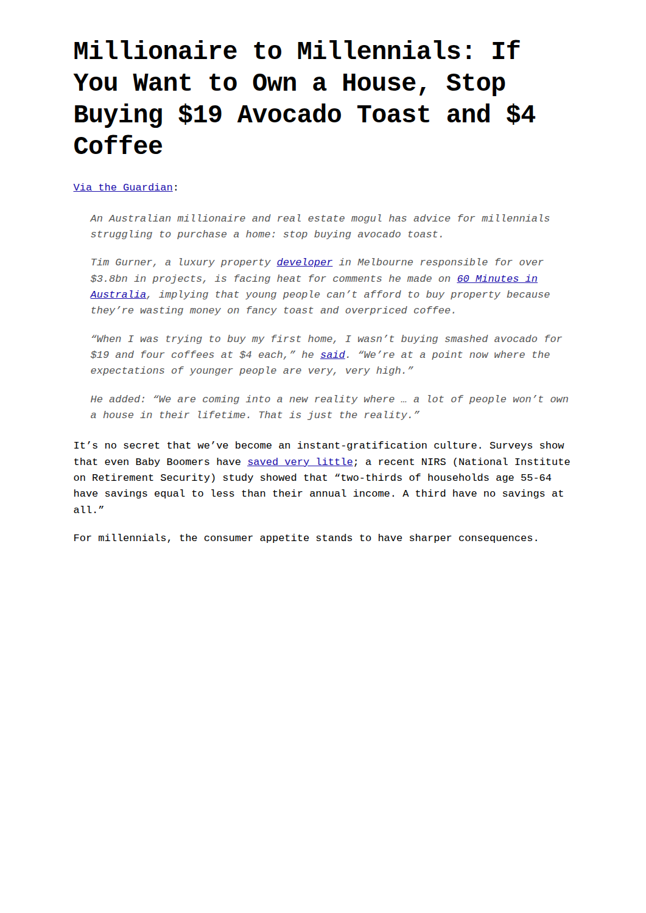Millionaire to Millennials: If You Want to Own a House, Stop Buying $19 Avocado Toast and $4 Coffee
Via the Guardian:
An Australian millionaire and real estate mogul has advice for millennials struggling to purchase a home: stop buying avocado toast.
Tim Gurner, a luxury property developer in Melbourne responsible for over $3.8bn in projects, is facing heat for comments he made on 60 Minutes in Australia, implying that young people can’t afford to buy property because they’re wasting money on fancy toast and overpriced coffee.
“When I was trying to buy my first home, I wasn’t buying smashed avocado for $19 and four coffees at $4 each,” he said. “We’re at a point now where the expectations of younger people are very, very high.”
He added: “We are coming into a new reality where … a lot of people won’t own a house in their lifetime. That is just the reality.”
It’s no secret that we’ve become an instant-gratification culture. Surveys show that even Baby Boomers have saved very little; a recent NIRS (National Institute on Retirement Security) study showed that “two-thirds of households age 55-64 have savings equal to less than their annual income. A third have no savings at all.”
For millennials, the consumer appetite stands to have sharper consequences.